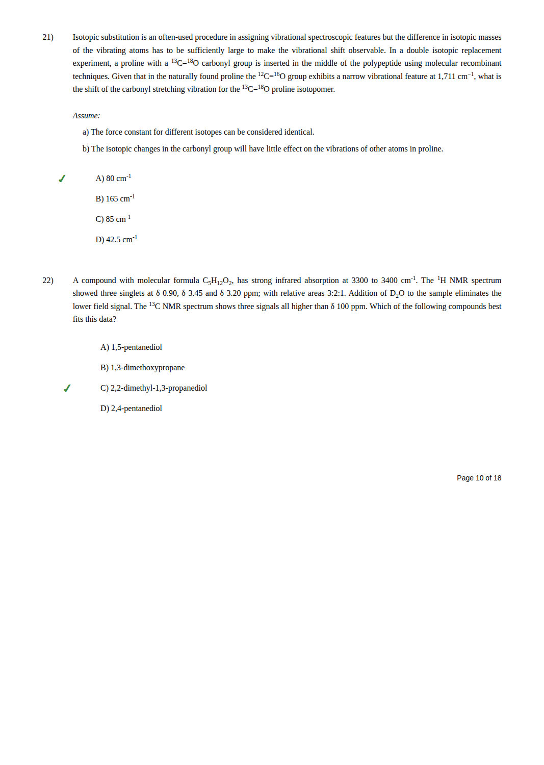21)
Isotopic substitution is an often-used procedure in assigning vibrational spectroscopic features but the difference in isotopic masses of the vibrating atoms has to be sufficiently large to make the vibrational shift observable. In a double isotopic replacement experiment, a proline with a 13C=18O carbonyl group is inserted in the middle of the polypeptide using molecular recombinant techniques. Given that in the naturally found proline the 12C=16O group exhibits a narrow vibrational feature at 1,711 cm−1, what is the shift of the carbonyl stretching vibration for the 13C=18O proline isotopomer.
Assume:
a) The force constant for different isotopes can be considered identical.
b) The isotopic changes in the carbonyl group will have little effect on the vibrations of other atoms in proline.
✓A) 80 cm-1
B) 165 cm-1
C) 85 cm-1
D) 42.5 cm-1
22)
A compound with molecular formula C5H12O2, has strong infrared absorption at 3300 to 3400 cm-1. The 1H NMR spectrum showed three singlets at δ 0.90, δ 3.45 and δ 3.20 ppm; with relative areas 3:2:1. Addition of D2O to the sample eliminates the lower field signal. The 13C NMR spectrum shows three signals all higher than δ 100 ppm. Which of the following compounds best fits this data?
A) 1,5-pentanediol
B) 1,3-dimethoxypropane
✓C) 2,2-dimethyl-1,3-propanediol
D) 2,4-pentanediol
Page 10 of 18